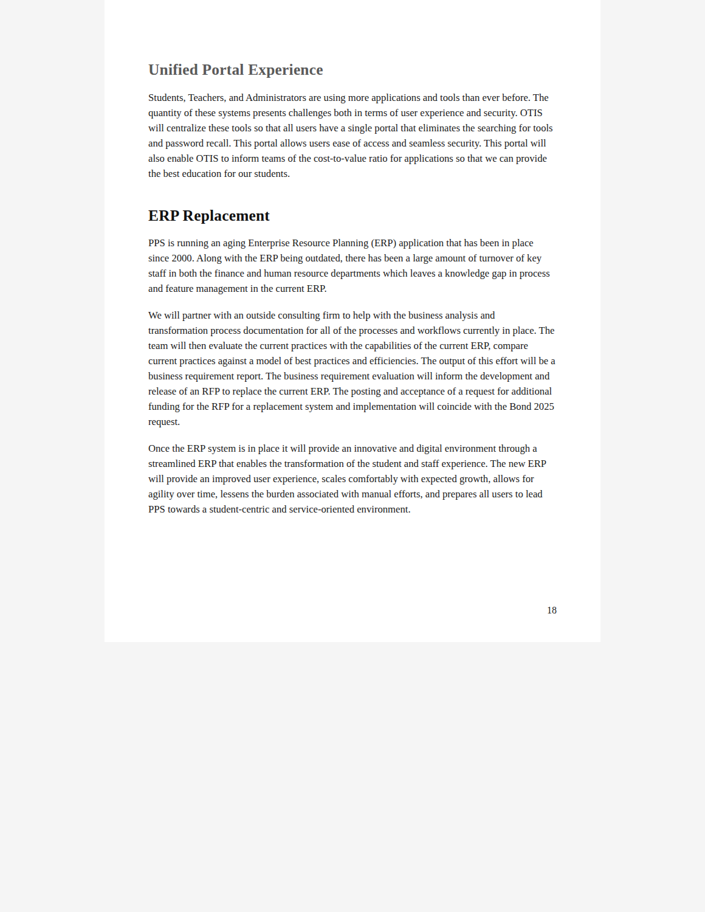Unified Portal Experience
Students, Teachers, and Administrators are using more applications and tools than ever before. The quantity of these systems presents challenges both in terms of user experience and security. OTIS will centralize these tools so that all users have a single portal that eliminates the searching for tools and password recall. This portal allows users ease of access and seamless security. This portal will also enable OTIS to inform teams of the cost-to-value ratio for applications so that we can provide the best education for our students.
ERP Replacement
PPS is running an aging Enterprise Resource Planning (ERP) application that has been in place since 2000. Along with the ERP being outdated, there has been a large amount of turnover of key staff in both the finance and human resource departments which leaves a knowledge gap in process and feature management in the current ERP.
We will partner with an outside consulting firm to help with the business analysis and transformation process documentation for all of the processes and workflows currently in place. The team will then evaluate the current practices with the capabilities of the current ERP, compare current practices against a model of best practices and efficiencies. The output of this effort will be a business requirement report. The business requirement evaluation will inform the development and release of an RFP to replace the current ERP. The posting and acceptance of a request for additional funding for the RFP for a replacement system and implementation will coincide with the Bond 2025 request.
Once the ERP system is in place it will provide an innovative and digital environment through a streamlined ERP that enables the transformation of the student and staff experience. The new ERP will provide an improved user experience, scales comfortably with expected growth, allows for agility over time, lessens the burden associated with manual efforts, and prepares all users to lead PPS towards a student-centric and service-oriented environment.
18